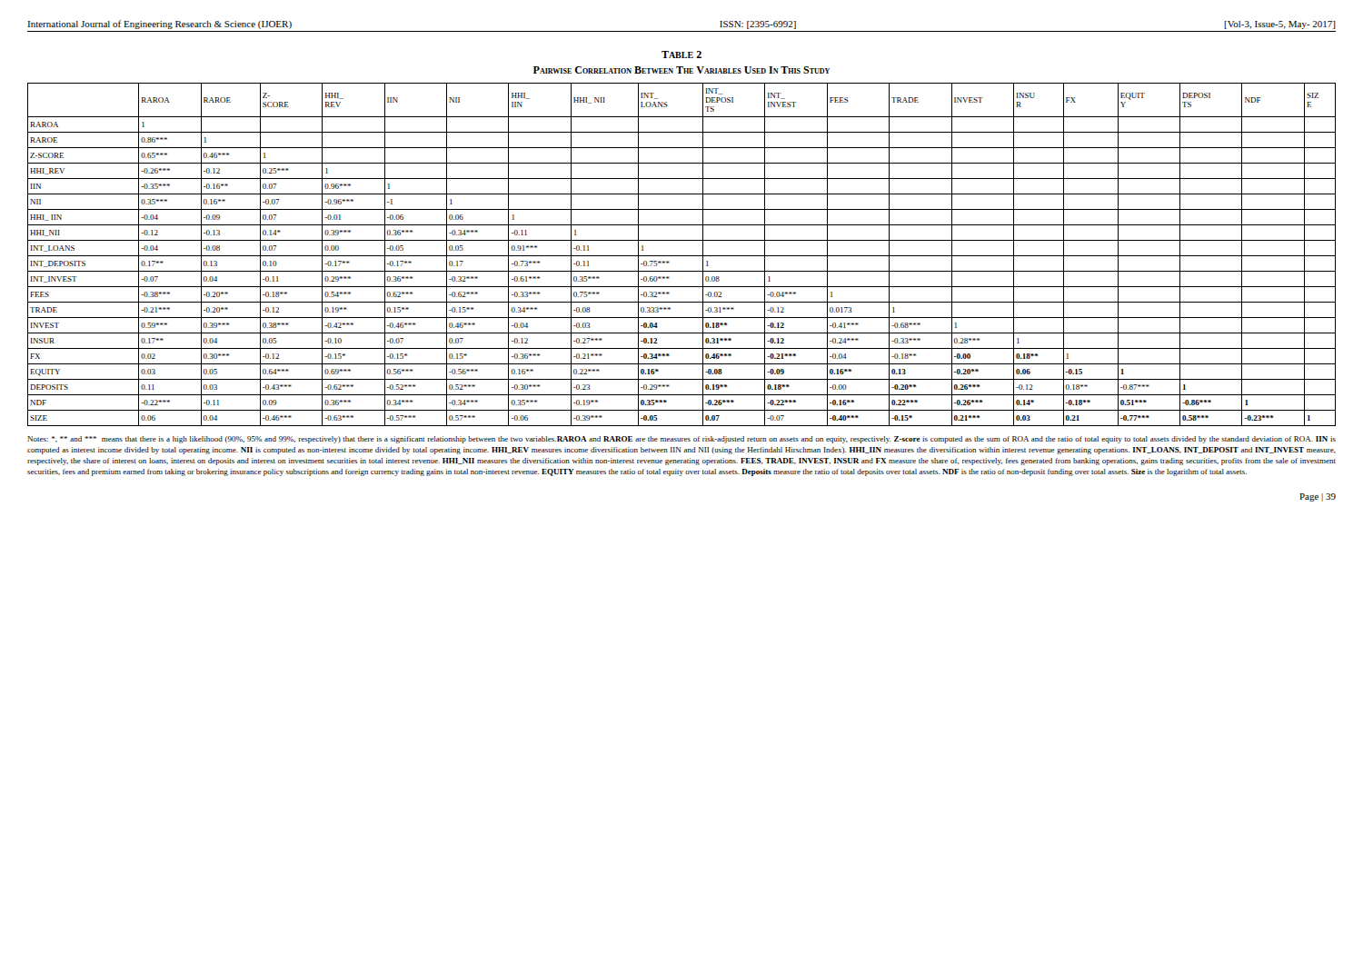International Journal of Engineering Research & Science (IJOER) ISSN: [2395-6992] [Vol-3, Issue-5, May- 2017]
TABLE 2
Pairwise Correlation Between The Variables Used In This Study
| | RAROA | RAROE | Z- SCORE | HHI_ REV | IIN | NII | HHI_ IIN | HHI_ NII | INT_ LOANS | INT_ DEPOSI TS | INT_ INVEST | FEES | TRADE | INVEST | INSU R | FX | EQUIT Y | DEPOSI TS | NDF | SIZ E |
| --- | --- | --- | --- | --- | --- | --- | --- | --- | --- | --- | --- | --- | --- | --- | --- | --- | --- | --- | --- | --- |
| RAROA | 1 | | | | | | | | | | | | | | | | | | | |
| RAROE | 0.86*** | 1 | | | | | | | | | | | | | | | | | | |
| Z-SCORE | 0.65*** | 0.46*** | 1 | | | | | | | | | | | | | | | | | |
| HHI_REV | -0.26*** | -0.12 | 0.25*** | 1 | | | | | | | | | | | | | | | | |
| IIN | -0.35*** | -0.16** | 0.07 | 0.96*** | 1 | | | | | | | | | | | | | | | |
| NII | 0.35*** | 0.16** | -0.07 | -0.96*** | -1 | 1 | | | | | | | | | | | | | | |
| HHI_ IIN | -0.04 | -0.09 | 0.07 | -0.01 | -0.06 | 0.06 | 1 | | | | | | | | | | | | | |
| HHI_NII | -0.12 | -0.13 | 0.14* | 0.39*** | 0.36*** | -0.34*** | -0.11 | 1 | | | | | | | | | | | | |
| INT_LOANS | -0.04 | -0.08 | 0.07 | 0.00 | -0.05 | 0.05 | 0.91*** | -0.11 | 1 | | | | | | | | | | | |
| INT_DEPOSITS | 0.17** | 0.13 | 0.10 | -0.17** | -0.17** | 0.17 | -0.73*** | -0.11 | -0.75*** | 1 | | | | | | | | | | |
| INT_INVEST | -0.07 | 0.04 | -0.11 | 0.29*** | 0.36*** | -0.32*** | -0.61*** | 0.35*** | -0.60*** | 0.08 | 1 | | | | | | | | | |
| FEES | -0.38*** | -0.20** | -0.18** | 0.54*** | 0.62*** | -0.62*** | -0.33*** | 0.75*** | -0.32*** | -0.02 | -0.04*** | 1 | | | | | | | | |
| TRADE | -0.21*** | -0.20** | -0.12 | 0.19** | 0.15** | -0.15** | 0.34*** | -0.08 | 0.333*** | -0.31*** | -0.12 | 0.0173 | 1 | | | | | | | |
| INVEST | 0.59*** | 0.39*** | 0.38*** | -0.42*** | -0.46*** | 0.46*** | -0.04 | -0.03 | -0.04 | 0.18** | -0.12 | -0.41*** | -0.68*** | 1 | | | | | | |
| INSUR | 0.17** | 0.04 | 0.05 | -0.10 | -0.07 | 0.07 | -0.12 | -0.27*** | -0.12 | 0.31*** | -0.12 | -0.24*** | -0.33*** | 0.28*** | 1 | | | | | |
| FX | 0.02 | 0.30*** | -0.12 | -0.15* | -0.15* | 0.15* | -0.36*** | -0.21*** | -0.34*** | 0.46*** | -0.21*** | -0.04 | -0.18** | -0.00 | 0.18** | 1 | | | | |
| EQUITY | 0.03 | 0.05 | 0.64*** | 0.69*** | 0.56*** | -0.56*** | 0.16** | 0.22*** | 0.16* | -0.08 | -0.09 | 0.16** | 0.13 | -0.20** | 0.06 | -0.15 | 1 | | | |
| DEPOSITS | 0.11 | 0.03 | -0.43*** | -0.62*** | -0.52*** | 0.52*** | -0.30*** | -0.23 | -0.29*** | 0.19** | 0.18** | -0.00 | -0.20** | 0.26*** | -0.12 | 0.18** | -0.87*** | 1 | | |
| NDF | -0.22*** | -0.11 | 0.09 | 0.36*** | 0.34*** | -0.34*** | 0.35*** | -0.19** | 0.35*** | -0.26*** | -0.22*** | -0.16** | 0.22*** | -0.26*** | 0.14* | -0.18** | 0.51*** | -0.86*** | 1 | |
| SIZE | 0.06 | 0.04 | -0.46*** | -0.63*** | -0.57*** | 0.57*** | -0.06 | -0.39*** | -0.05 | 0.07 | -0.07 | -0.40*** | -0.15* | 0.21*** | 0.03 | 0.21 | -0.77*** | 0.58*** | -0.23*** | 1 |
Notes: *, ** and *** means that there is a high likelihood (90%, 95% and 99%, respectively) that there is a significant relationship between the two variables.RAROA and RAROE are the measures of risk-adjusted return on assets and on equity, respectively. Z-score is computed as the sum of ROA and the ratio of total equity to total assets divided by the standard deviation of ROA. IIN is computed as interest income divided by total operating income. NII is computed as non-interest income divided by total operating income. HHI_REV measures income diversification between IIN and NII (using the Herfindahl Hirschman Index). HHI_IIN measures the diversification within interest revenue generating operations. INT_LOANS, INT_DEPOSIT and INT_INVEST measure, respectively, the share of interest on loans, interest on deposits and interest on investment securities in total interest revenue. HHI_NII measures the diversification within non-interest revenue generating operations. FEES, TRADE, INVEST, INSUR and FX measure the share of, respectively, fees generated from banking operations, gains trading securities, profits from the sale of investment securities, fees and premium earned from taking or brokering insurance policy subscriptions and foreign currency trading gains in total non-interest revenue. EQUITY measures the ratio of total equity over total assets. Deposits measure the ratio of total deposits over total assets. NDF is the ratio of non-deposit funding over total assets. Size is the logarithm of total assets.
Page | 39